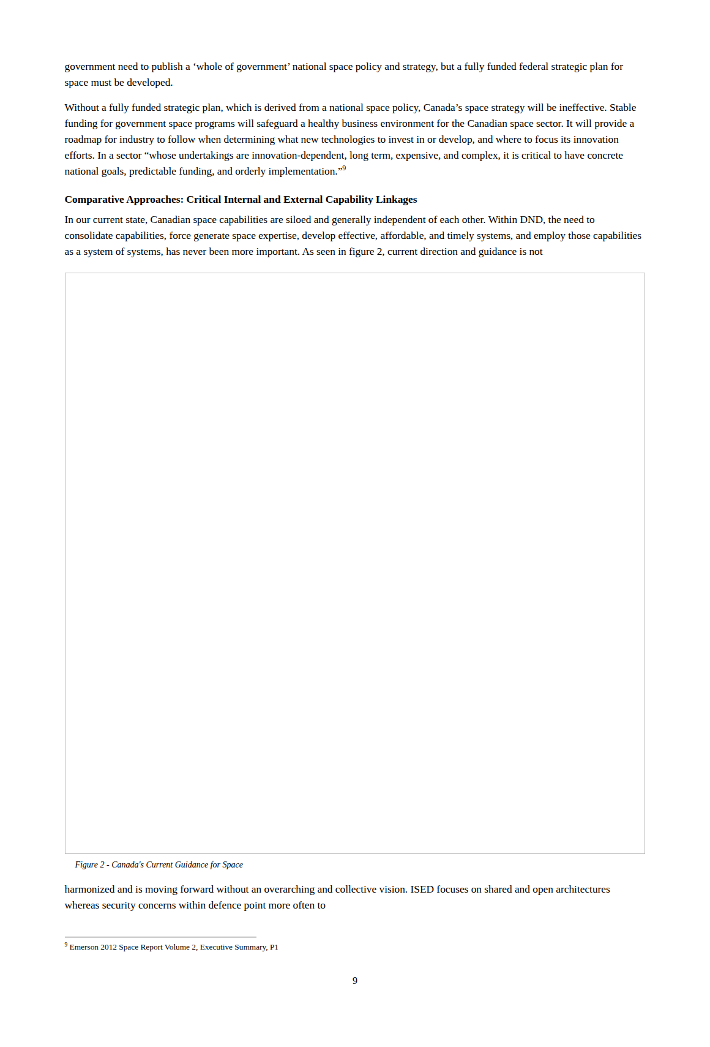government need to publish a ‘whole of government’ national space policy and strategy, but a fully funded federal strategic plan for space must be developed.
Without a fully funded strategic plan, which is derived from a national space policy, Canada’s space strategy will be ineffective. Stable funding for government space programs will safeguard a healthy business environment for the Canadian space sector. It will provide a roadmap for industry to follow when determining what new technologies to invest in or develop, and where to focus its innovation efforts. In a sector “whose undertakings are innovation-dependent, long term, expensive, and complex, it is critical to have concrete national goals, predictable funding, and orderly implementation.”9
Comparative Approaches: Critical Internal and External Capability Linkages
In our current state, Canadian space capabilities are siloed and generally independent of each other. Within DND, the need to consolidate capabilities, force generate space expertise, develop effective, affordable, and timely systems, and employ those capabilities as a system of systems, has never been more important. As seen in figure 2, current direction and guidance is not
Figure 2 - Canada's Current Guidance for Space
harmonized and is moving forward without an overarching and collective vision. ISED focuses on shared and open architectures whereas security concerns within defence point more often to
9 Emerson 2012 Space Report Volume 2, Executive Summary, P1
9